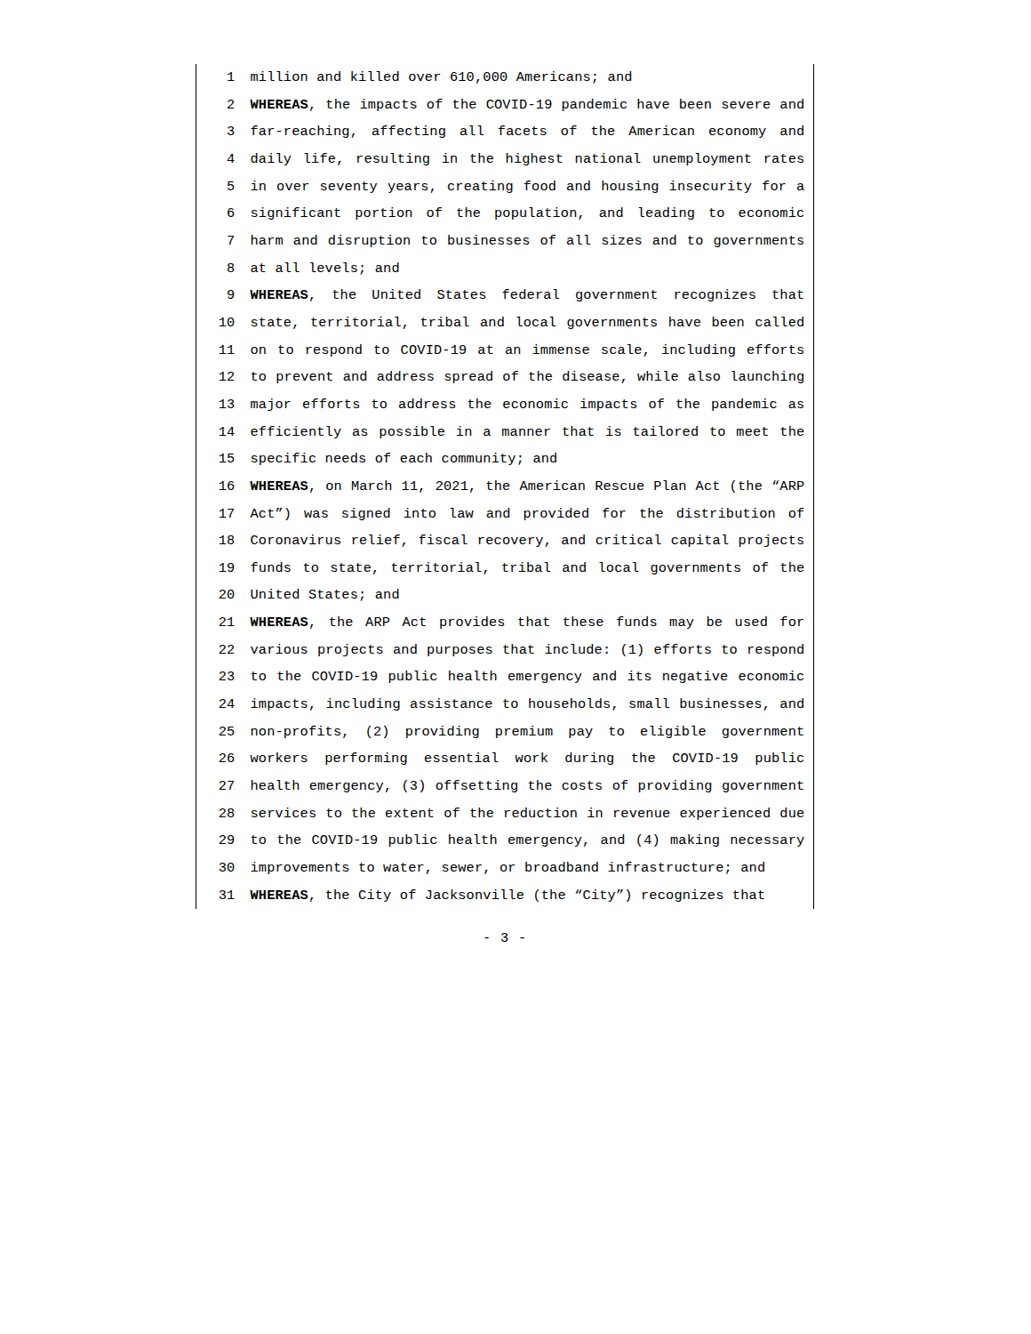1
2
3
4
5
6
7
8
9
10
11
12
13
14
15
16
17
18
19
20
21
22
23
24
25
26
27
28
29
30
31
million and killed over 610,000 Americans; and
WHEREAS, the impacts of the COVID-19 pandemic have been severe and far-reaching, affecting all facets of the American economy and daily life, resulting in the highest national unemployment rates in over seventy years, creating food and housing insecurity for a significant portion of the population, and leading to economic harm and disruption to businesses of all sizes and to governments at all levels; and
WHEREAS, the United States federal government recognizes that state, territorial, tribal and local governments have been called on to respond to COVID-19 at an immense scale, including efforts to prevent and address spread of the disease, while also launching major efforts to address the economic impacts of the pandemic as efficiently as possible in a manner that is tailored to meet the specific needs of each community; and
WHEREAS, on March 11, 2021, the American Rescue Plan Act (the “ARP Act”) was signed into law and provided for the distribution of Coronavirus relief, fiscal recovery, and critical capital projects funds to state, territorial, tribal and local governments of the United States; and
WHEREAS, the ARP Act provides that these funds may be used for various projects and purposes that include: (1) efforts to respond to the COVID-19 public health emergency and its negative economic impacts, including assistance to households, small businesses, and non-profits, (2) providing premium pay to eligible government workers performing essential work during the COVID-19 public health emergency, (3) offsetting the costs of providing government services to the extent of the reduction in revenue experienced due to the COVID-19 public health emergency, and (4) making necessary improvements to water, sewer, or broadband infrastructure; and
WHEREAS, the City of Jacksonville (the “City”) recognizes that
- 3 -